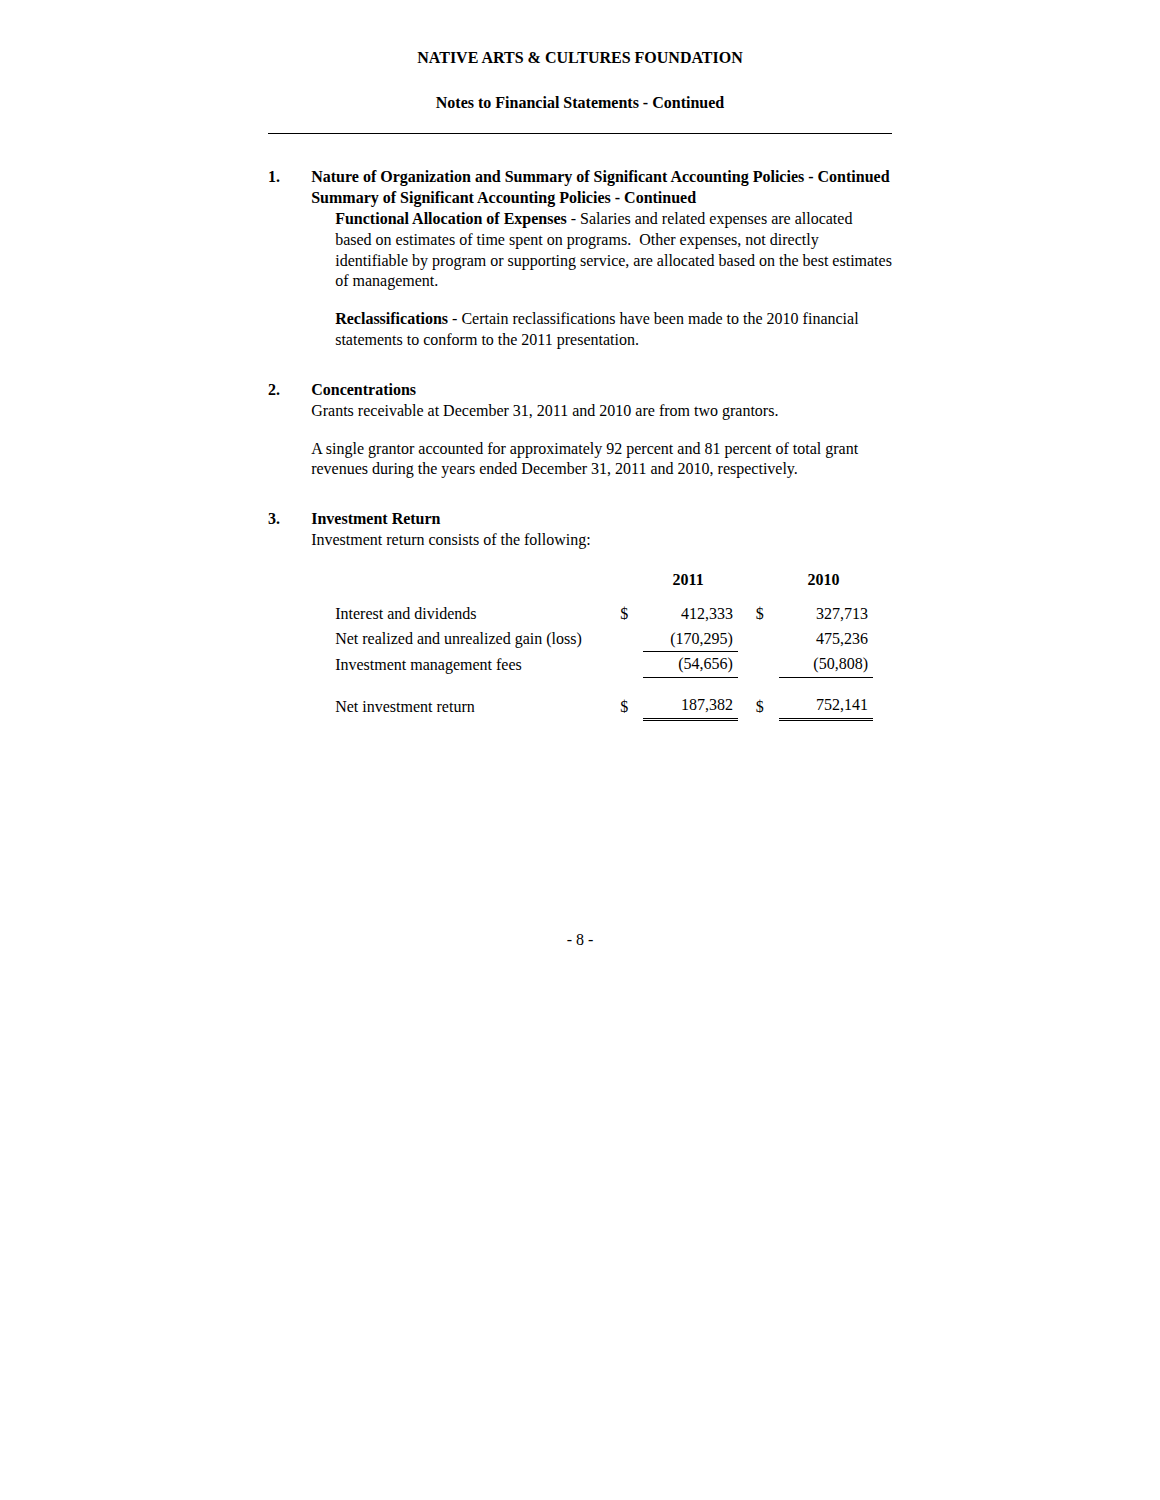NATIVE ARTS & CULTURES FOUNDATION
Notes to Financial Statements - Continued
1.
Nature of Organization and Summary of Significant Accounting Policies - Continued
Summary of Significant Accounting Policies - Continued
Functional Allocation of Expenses - Salaries and related expenses are allocated based on estimates of time spent on programs. Other expenses, not directly identifiable by program or supporting service, are allocated based on the best estimates of management.
Reclassifications - Certain reclassifications have been made to the 2010 financial statements to conform to the 2011 presentation.
2.
Concentrations
Grants receivable at December 31, 2011 and 2010 are from two grantors.
A single grantor accounted for approximately 92 percent and 81 percent of total grant revenues during the years ended December 31, 2011 and 2010, respectively.
3.
Investment Return
Investment return consists of the following:
| | | 2011 | | | 2010 |
| Interest and dividends | $ | 412,333 | | $ | 327,713 |
| Net realized and unrealized gain (loss) | | (170,295) | | | 475,236 |
| Investment management fees | | (54,656) | | | (50,808) |
| Net investment return | $ | 187,382 | | $ | 752,141 |
- 8 -